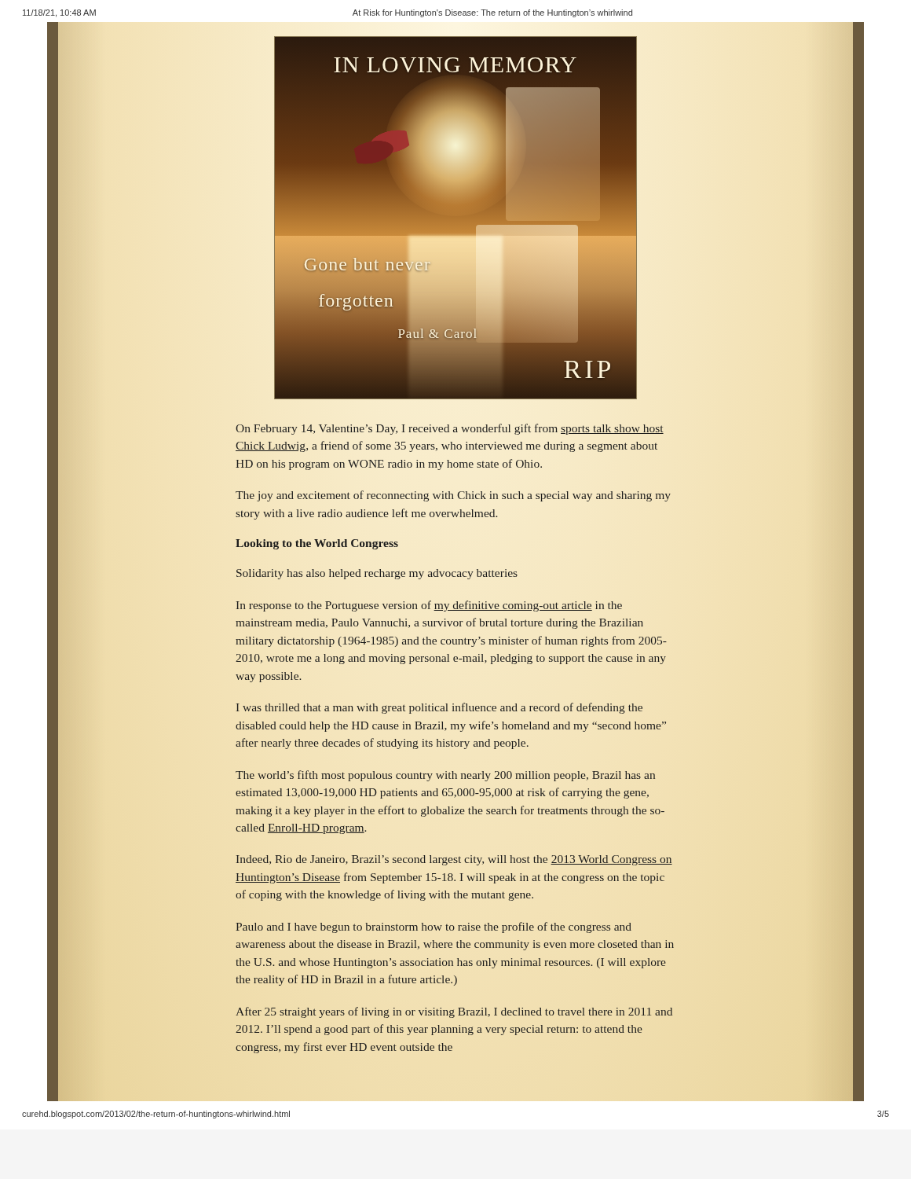11/18/21, 10:48 AM
At Risk for Huntington's Disease: The return of the Huntington’s whirlwind
IN LOVING MEMORY
Gone but never
forgotten
Paul & Carol
RIP
On February 14, Valentine’s Day, I received a wonderful gift from sports talk show host Chick Ludwig, a friend of some 35 years, who interviewed me during a segment about HD on his program on WONE radio in my home state of Ohio.
The joy and excitement of reconnecting with Chick in such a special way and sharing my story with a live radio audience left me overwhelmed.
Looking to the World Congress
Solidarity has also helped recharge my advocacy batteries
In response to the Portuguese version of my definitive coming-out article in the mainstream media, Paulo Vannuchi, a survivor of brutal torture during the Brazilian military dictatorship (1964-1985) and the country’s minister of human rights from 2005-2010, wrote me a long and moving personal e-mail, pledging to support the cause in any way possible.
I was thrilled that a man with great political influence and a record of defending the disabled could help the HD cause in Brazil, my wife’s homeland and my “second home” after nearly three decades of studying its history and people.
The world’s fifth most populous country with nearly 200 million people, Brazil has an estimated 13,000-19,000 HD patients and 65,000-95,000 at risk of carrying the gene, making it a key player in the effort to globalize the search for treatments through the so-called Enroll-HD program.
Indeed, Rio de Janeiro, Brazil’s second largest city, will host the 2013 World Congress on Huntington’s Disease from September 15-18. I will speak in at the congress on the topic of coping with the knowledge of living with the mutant gene.
Paulo and I have begun to brainstorm how to raise the profile of the congress and awareness about the disease in Brazil, where the community is even more closeted than in the U.S. and whose Huntington’s association has only minimal resources. (I will explore the reality of HD in Brazil in a future article.)
After 25 straight years of living in or visiting Brazil, I declined to travel there in 2011 and 2012. I’ll spend a good part of this year planning a very special return: to attend the congress, my first ever HD event outside the
curehd.blogspot.com/2013/02/the-return-of-huntingtons-whirlwind.html
3/5